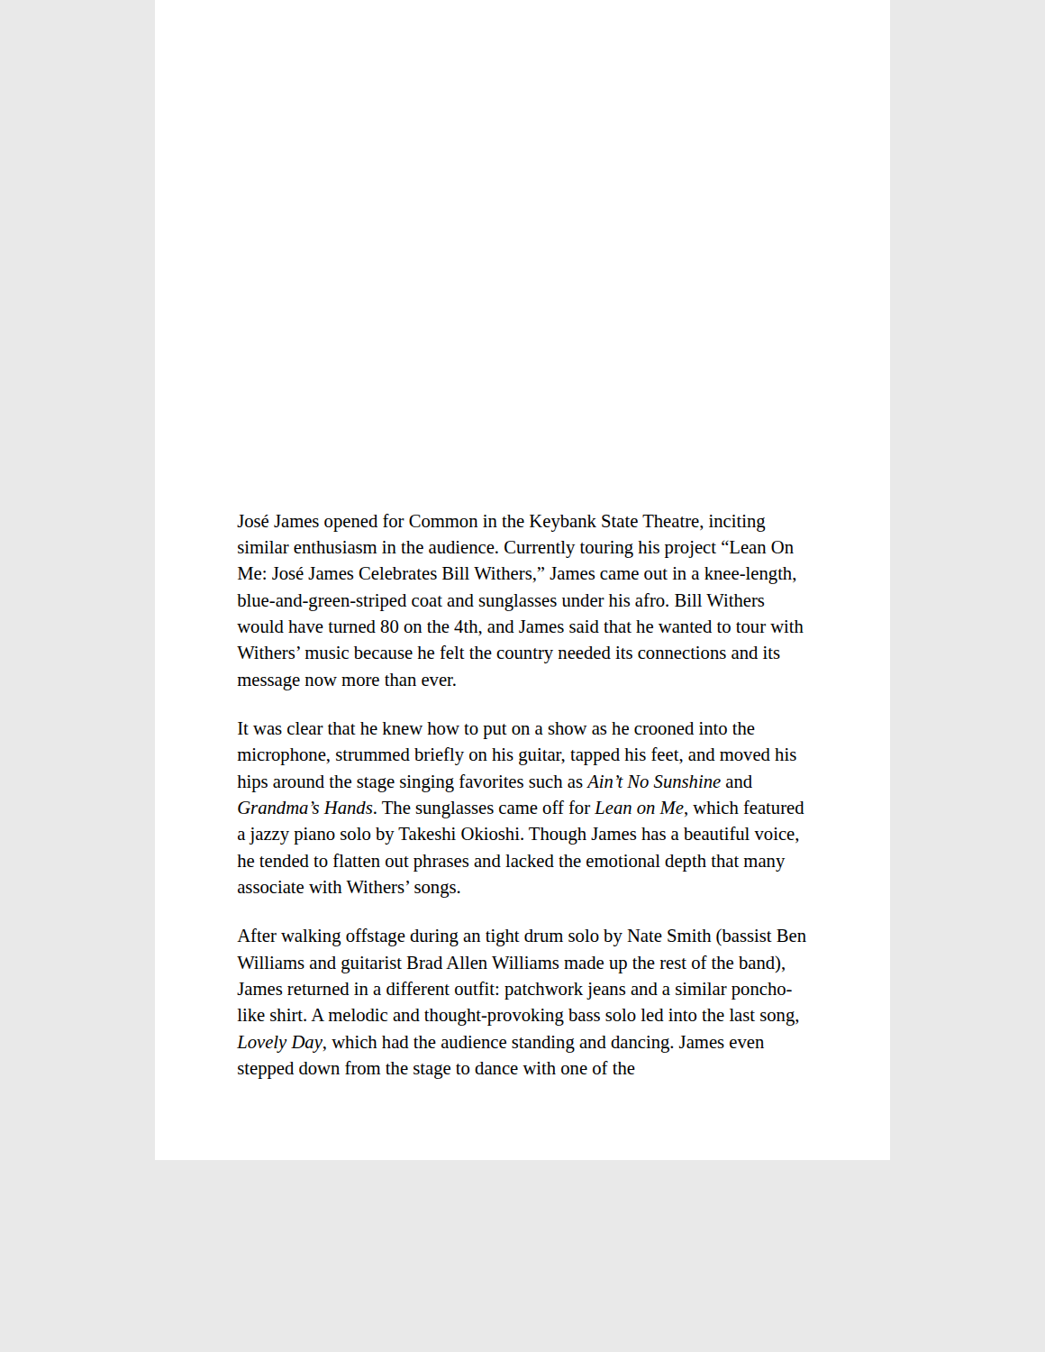José James opened for Common in the Keybank State Theatre, inciting similar enthusiasm in the audience. Currently touring his project “Lean On Me: José James Celebrates Bill Withers,” James came out in a knee-length, blue-and-green-striped coat and sunglasses under his afro. Bill Withers would have turned 80 on the 4th, and James said that he wanted to tour with Withers’ music because he felt the country needed its connections and its message now more than ever.
It was clear that he knew how to put on a show as he crooned into the microphone, strummed briefly on his guitar, tapped his feet, and moved his hips around the stage singing favorites such as Ain’t No Sunshine and Grandma’s Hands. The sunglasses came off for Lean on Me, which featured a jazzy piano solo by Takeshi Okioshi. Though James has a beautiful voice, he tended to flatten out phrases and lacked the emotional depth that many associate with Withers’ songs.
After walking offstage during an tight drum solo by Nate Smith (bassist Ben Williams and guitarist Brad Allen Williams made up the rest of the band), James returned in a different outfit: patchwork jeans and a similar poncho-like shirt. A melodic and thought-provoking bass solo led into the last song, Lovely Day, which had the audience standing and dancing. James even stepped down from the stage to dance with one of the